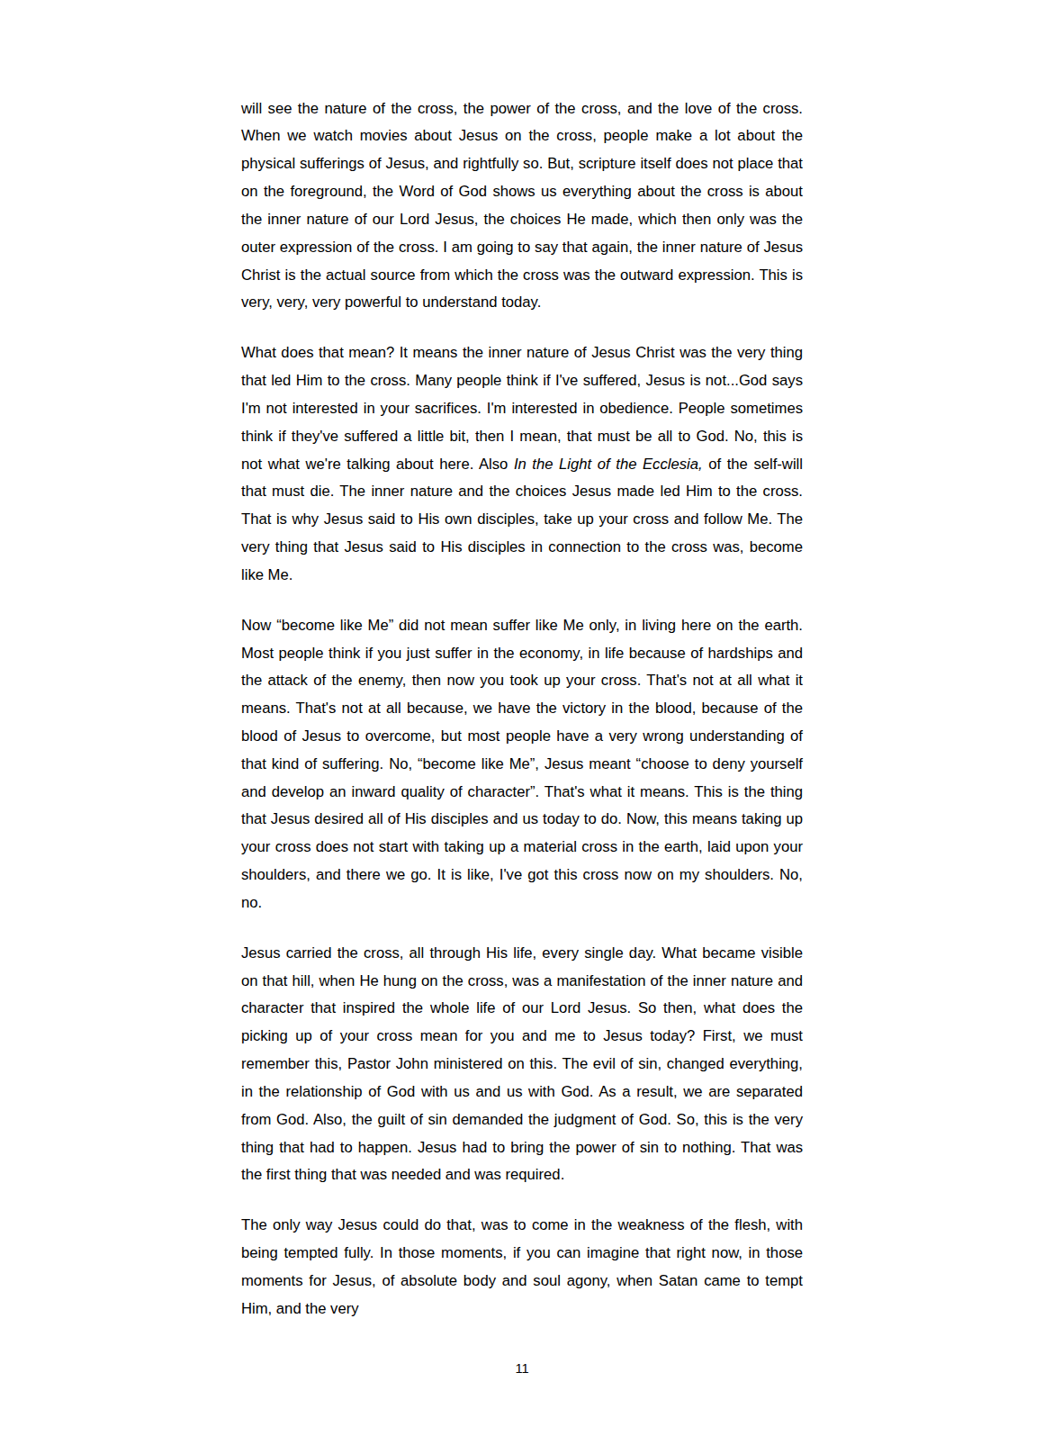will see the nature of the cross, the power of the cross, and the love of the cross. When we watch movies about Jesus on the cross, people make a lot about the physical sufferings of Jesus, and rightfully so. But, scripture itself does not place that on the foreground, the Word of God shows us everything about the cross is about the inner nature of our Lord Jesus, the choices He made, which then only was the outer expression of the cross. I am going to say that again, the inner nature of Jesus Christ is the actual source from which the cross was the outward expression. This is very, very, very powerful to understand today.
What does that mean? It means the inner nature of Jesus Christ was the very thing that led Him to the cross. Many people think if I've suffered, Jesus is not...God says I'm not interested in your sacrifices. I'm interested in obedience. People sometimes think if they've suffered a little bit, then I mean, that must be all to God. No, this is not what we're talking about here. Also In the Light of the Ecclesia, of the self-will that must die. The inner nature and the choices Jesus made led Him to the cross. That is why Jesus said to His own disciples, take up your cross and follow Me. The very thing that Jesus said to His disciples in connection to the cross was, become like Me.
Now “become like Me” did not mean suffer like Me only, in living here on the earth. Most people think if you just suffer in the economy, in life because of hardships and the attack of the enemy, then now you took up your cross. That's not at all what it means. That's not at all because, we have the victory in the blood, because of the blood of Jesus to overcome, but most people have a very wrong understanding of that kind of suffering. No, “become like Me”, Jesus meant “choose to deny yourself and develop an inward quality of character”. That's what it means. This is the thing that Jesus desired all of His disciples and us today to do. Now, this means taking up your cross does not start with taking up a material cross in the earth, laid upon your shoulders, and there we go. It is like, I've got this cross now on my shoulders. No, no.
Jesus carried the cross, all through His life, every single day. What became visible on that hill, when He hung on the cross, was a manifestation of the inner nature and character that inspired the whole life of our Lord Jesus. So then, what does the picking up of your cross mean for you and me to Jesus today? First, we must remember this, Pastor John ministered on this. The evil of sin, changed everything, in the relationship of God with us and us with God. As a result, we are separated from God. Also, the guilt of sin demanded the judgment of God. So, this is the very thing that had to happen. Jesus had to bring the power of sin to nothing. That was the first thing that was needed and was required.
The only way Jesus could do that, was to come in the weakness of the flesh, with being tempted fully. In those moments, if you can imagine that right now, in those moments for Jesus, of absolute body and soul agony, when Satan came to tempt Him, and the very
11